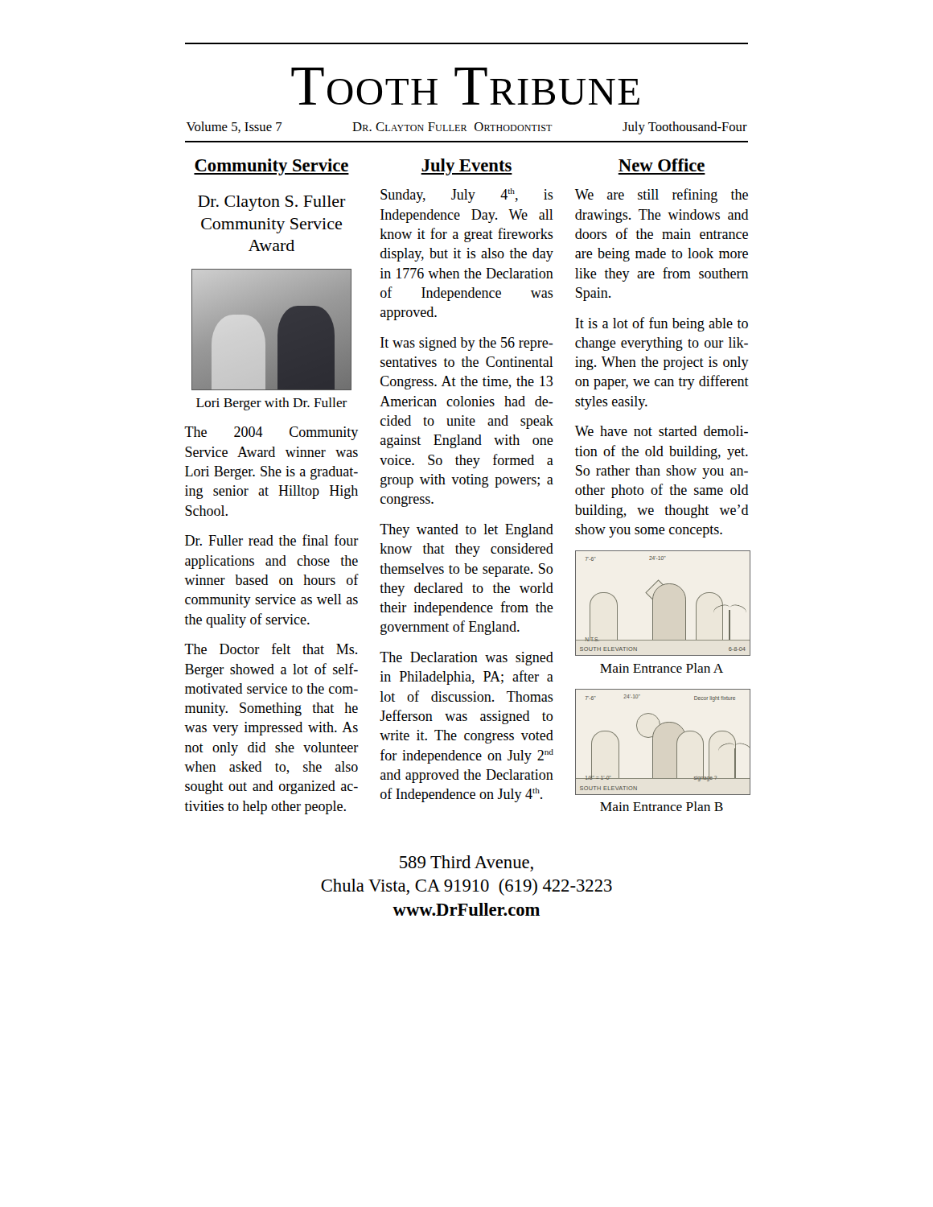Tooth Tribune
Volume 5, Issue 7 Dr. Clayton Fuller Orthodontist July Toothousand-Four
Community Service
Dr. Clayton S. Fuller Community Service Award
Lori Berger with Dr. Fuller
The 2004 Community Service Award winner was Lori Berger. She is a graduating senior at Hilltop High School.
Dr. Fuller read the final four applications and chose the winner based on hours of community service as well as the quality of service.
The Doctor felt that Ms. Berger showed a lot of self-motivated service to the community. Something that he was very impressed with. As not only did she volunteer when asked to, she also sought out and organized activities to help other people.
July Events
Sunday, July 4th, is Independence Day. We all know it for a great fireworks display, but it is also the day in 1776 when the Declaration of Independence was approved.
It was signed by the 56 representatives to the Continental Congress. At the time, the 13 American colonies had decided to unite and speak against England with one voice. So they formed a group with voting powers; a congress.
They wanted to let England know that they considered themselves to be separate. So they declared to the world their independence from the government of England.
The Declaration was signed in Philadelphia, PA; after a lot of discussion. Thomas Jefferson was assigned to write it. The congress voted for independence on July 2nd and approved the Declaration of Independence on July 4th.
New Office
We are still refining the drawings. The windows and doors of the main entrance are being made to look more like they are from southern Spain.
It is a lot of fun being able to change everything to our liking. When the project is only on paper, we can try different styles easily.
We have not started demolition of the old building, yet. So rather than show you another photo of the same old building, we thought we’d show you some concepts.
7'-6" 24'-10" SOUTH ELEVATION 6-8-04 N.T.S.
Main Entrance Plan A
7'-6" 24'-10" Decor light fixture SOUTH ELEVATION 1/8" = 1'-0" signage ?
Main Entrance Plan B
589 Third Avenue,
Chula Vista, CA 91910 (619) 422-3223
www.DrFuller.com